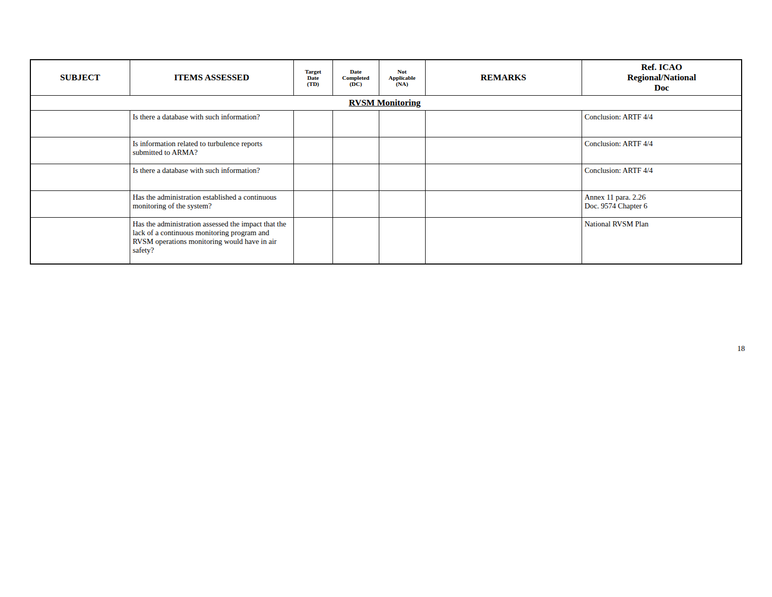| SUBJECT | ITEMS ASSESSED | Target Date (TD) | Date Completed (DC) | Not Applicable (NA) | REMARKS | Ref. ICAO Regional/National Doc |
| --- | --- | --- | --- | --- | --- | --- |
| RVSM Monitoring |
| | Is there a database with such information? | | | | | Conclusion: ARTF 4/4 |
| | Is information related to turbulence reports submitted to ARMA? | | | | | Conclusion: ARTF 4/4 |
| | Is there a database with such information? | | | | | Conclusion: ARTF 4/4 |
| | Has the administration established a continuous monitoring of the system? | | | | | Annex 11 para. 2.26 Doc. 9574 Chapter 6 |
| | Has the administration assessed the impact that the lack of a continuous monitoring program and RVSM operations monitoring would have in air safety? | | | | | National RVSM Plan |
18